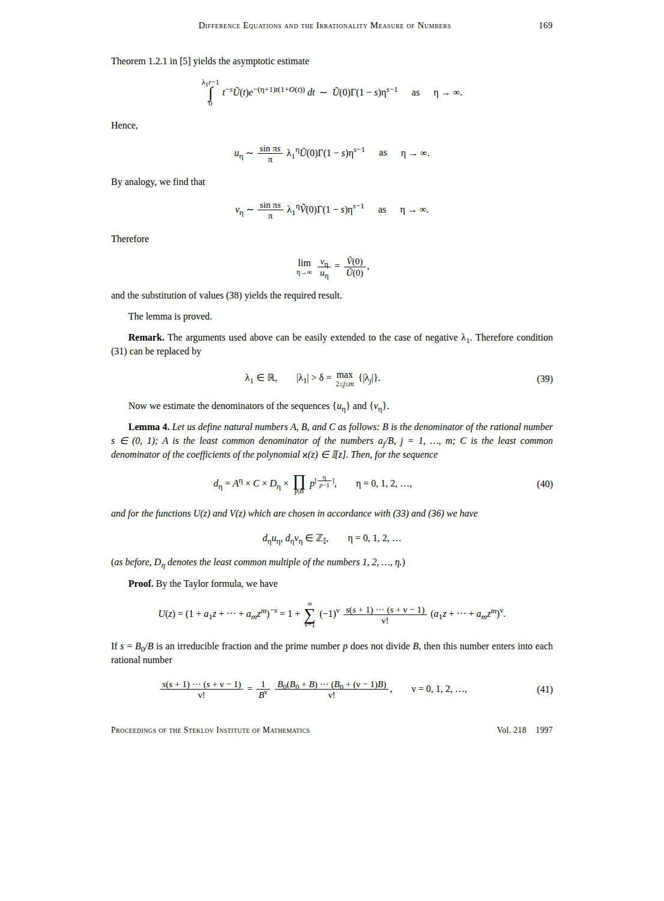Difference Equations and the Irrationality Measure of Numbers 169
Theorem 1.2.1 in [5] yields the asymptotic estimate
λ1r−1
∫
0 t−sŨ(t)e−(η+1)t(1+O(t)) dt ∼ Ũ(0)Γ(1 − s)ηs−1 as η → ∞.
Hence,
uη ∼ sin πs π λ1ηŨ(0)Γ(1 − s)ηs−1 as η → ∞.
By analogy, we find that
vη ∼ sin πs π λ1ηṼ(0)Γ(1 − s)ηs−1 as η → ∞.
Therefore
lim η→∞ vη uη = Ṽ(0) Ũ(0),
and the substitution of values (38) yields the required result.
The lemma is proved.
Remark. The arguments used above can be easily extended to the case of negative λ1. Therefore condition (31) can be replaced by
λ1 ∈ ℝ, |λ1| > δ = max 2≤j≤m {|λj|}.
(39)
Now we estimate the denominators of the sequences {uη} and {vη}.
Lemma 4. Let us define natural numbers A, B, and C as follows: B is the denominator of the rational number s ∈ (0, 1); A is the least common denominator of the numbers aj/B, j = 1, …, m; C is the least common denominator of the coefficients of the polynomial ϰ(z) ∈ 𝕀[z]. Then, for the sequence
dη = Aη × C × Dη × ∏p|B p[ηp−1], η = 0, 1, 2, …,
(40)
and for the functions U(z) and V(z) which are chosen in accordance with (33) and (36) we have
dηuη, dηvη ∈ ℤ𝕀, η = 0, 1, 2, …
(as before, Dη denotes the least common multiple of the numbers 1, 2, …, η.)
Proof. By the Taylor formula, we have
U(z) = (1 + a1z + ··· + amzm)−s = 1 + ∞∑ν=1 (−1)ν s(s + 1) ··· (s + ν − 1) ν! (a1z + ··· + amzm)ν.
If s = B0/B is an irreducible fraction and the prime number p does not divide B, then this number enters into each rational number
s(s + 1) ··· (s + ν − 1) ν! = 1 Bν B0(B0 + B) ··· (B0 + (ν − 1)B) ν!, ν = 0, 1, 2, …,
(41)
Proceedings of the Steklov Institute of Mathematics Vol. 218 1997